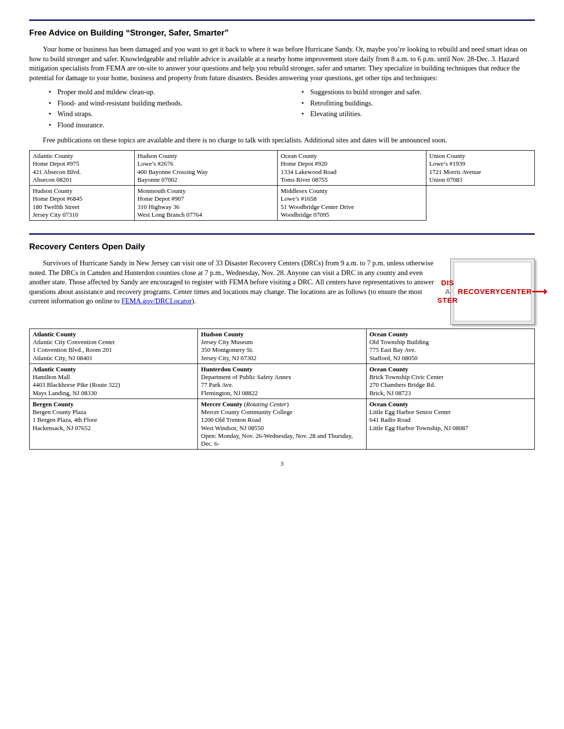Free Advice on Building “Stronger, Safer, Smarter”
Your home or business has been damaged and you want to get it back to where it was before Hurricane Sandy. Or, maybe you’re looking to rebuild and need smart ideas on how to build stronger and safer. Knowledgeable and reliable advice is available at a nearby home improvement store daily from 8 a.m. to 6 p.m. until Nov. 28-Dec. 3. Hazard mitigation specialists from FEMA are on-site to answer your questions and help you rebuild stronger, safer and smarter. They specialize in building techniques that reduce the potential for damage to your home, business and property from future disasters. Besides answering your questions, get other tips and techniques:
Proper mold and mildew clean-up.
Flood- and wind-resistant building methods.
Wind straps.
Flood insurance.
Suggestions to build stronger and safer.
Retrofitting buildings.
Elevating utilities.
Free publications on these topics are available and there is no charge to talk with specialists. Additional sites and dates will be announced soon.
| Atlantic County Home Depot #975 421 Absecon Blvd. Absecon 08201 | Hudson County Lowe’s #2676 400 Bayonne Crossing Way Bayonne 07002 | Ocean County Home Depot #920 1334 Lakewood Road Toms River 08755 | Union County Lowe’s #1939 1721 Morris Avenue Union 07083 |
| Hudson County Home Depot #6845 180 Twelfth Street Jersey City 07310 | Monmouth County Home Depot #907 310 Highway 36 West Long Branch 07764 | Middlesex County Lowe’s #1658 51 Woodbridge Center Drive Woodbridge 07095 | |
Recovery Centers Open Daily
DISASTER RECOVERY CENTER ⟶
Survivors of Hurricane Sandy in New Jersey can visit one of 33 Disaster Recovery Centers (DRCs) from 9 a.m. to 7 p.m. unless otherwise noted. The DRCs in Camden and Hunterdon counties close at 7 p.m., Wednesday, Nov. 28. Anyone can visit a DRC in any county and even another state. Those affected by Sandy are encouraged to register with FEMA before visiting a DRC. All centers have representatives to answer questions about assistance and recovery programs. Center times and locations may change. The locations are as follows (to ensure the most current information go online to FEMA.gov/DRCLocator).
| Atlantic County Atlantic City Convention Center 1 Convention Blvd., Room 201 Atlantic City, NJ 08401 | Hudson County Jersey City Museum 350 Montgomery St. Jersey City, NJ 07302 | Ocean County Old Township Building 775 East Bay Ave. Stafford, NJ 08050 |
| Atlantic County Hamilton Mall 4403 Blackhorse Pike (Route 322) Mays Landing, NJ 08330 | Hunterdon County Department of Public Safety Annex 77 Park Ave. Flemington, NJ 08822 | Ocean County Brick Township Civic Center 270 Chambers Bridge Rd. Brick, NJ 08723 |
| Bergen County Bergen County Plaza 1 Bergen Plaza, 4th Floor Hackensack, NJ 07652 | Mercer County ( Rotating Center ) Mercer County Community College 1200 Old Trenton Road West Windsor, NJ 08550 Open: Monday, Nov. 26-Wednesday, Nov. 28 and Thursday, Dec. 6- | Ocean County Little Egg Harbor Senior Center 641 Radio Road Little Egg Harbor Township, NJ 08087 |
3